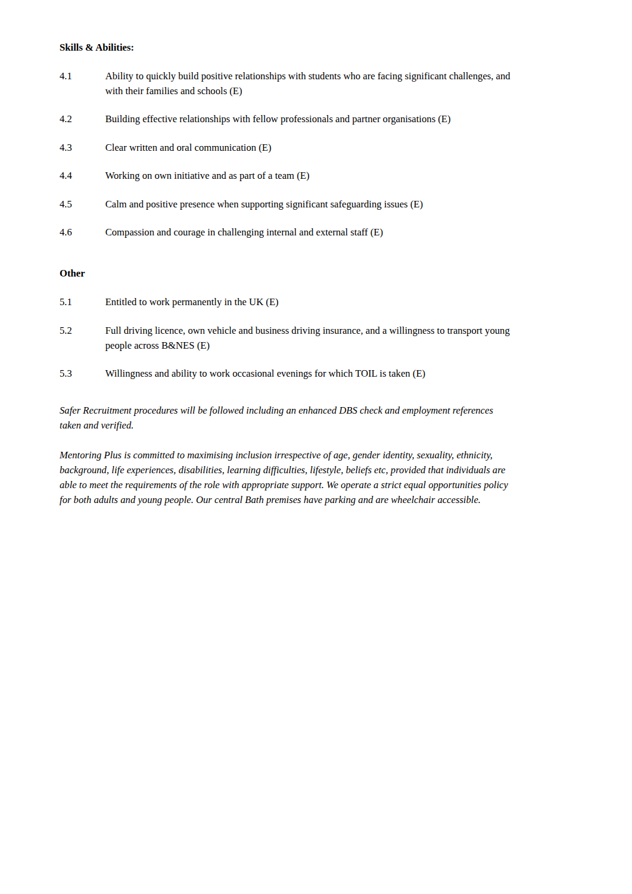Skills & Abilities:
4.1 Ability to quickly build positive relationships with students who are facing significant challenges, and with their families and schools (E)
4.2 Building effective relationships with fellow professionals and partner organisations (E)
4.3 Clear written and oral communication (E)
4.4 Working on own initiative and as part of a team (E)
4.5 Calm and positive presence when supporting significant safeguarding issues (E)
4.6 Compassion and courage in challenging internal and external staff (E)
Other
5.1 Entitled to work permanently in the UK (E)
5.2 Full driving licence, own vehicle and business driving insurance, and a willingness to transport young people across B&NES (E)
5.3 Willingness and ability to work occasional evenings for which TOIL is taken (E)
Safer Recruitment procedures will be followed including an enhanced DBS check and employment references taken and verified.
Mentoring Plus is committed to maximising inclusion irrespective of age, gender identity, sexuality, ethnicity, background, life experiences, disabilities, learning difficulties, lifestyle, beliefs etc, provided that individuals are able to meet the requirements of the role with appropriate support. We operate a strict equal opportunities policy for both adults and young people. Our central Bath premises have parking and are wheelchair accessible.